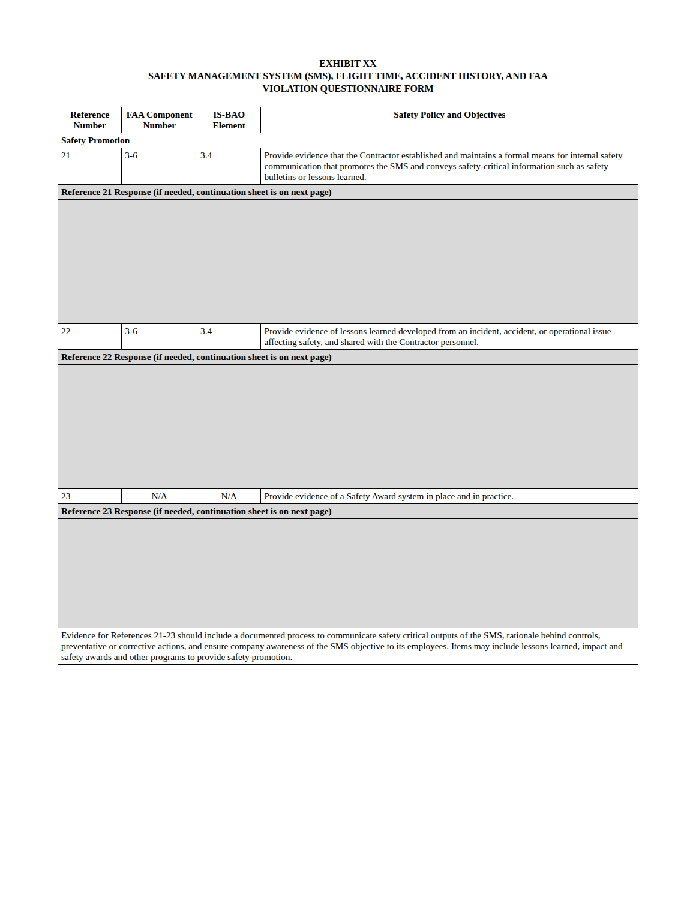EXHIBIT XX
SAFETY MANAGEMENT SYSTEM (SMS), FLIGHT TIME, ACCIDENT HISTORY, AND FAA
VIOLATION QUESTIONNAIRE FORM
| Reference Number | FAA Component Number | IS-BAO Element | Safety Policy and Objectives |
| --- | --- | --- | --- |
| Safety Promotion |
| 21 | 3-6 | 3.4 | Provide evidence that the Contractor established and maintains a formal means for internal safety communication that promotes the SMS and conveys safety-critical information such as safety bulletins or lessons learned. |
| Reference 21 Response (if needed, continuation sheet is on next page) |
| 22 | 3-6 | 3.4 | Provide evidence of lessons learned developed from an incident, accident, or operational issue affecting safety, and shared with the Contractor personnel. |
| Reference 22 Response (if needed, continuation sheet is on next page) |
| 23 | N/A | N/A | Provide evidence of a Safety Award system in place and in practice. |
| Reference 23 Response (if needed, continuation sheet is on next page) |
| Evidence for References 21-23 should include a documented process to communicate safety critical outputs of the SMS, rationale behind controls, preventative or corrective actions, and ensure company awareness of the SMS objective to its employees. Items may include lessons learned, impact and safety awards and other programs to provide safety promotion. |